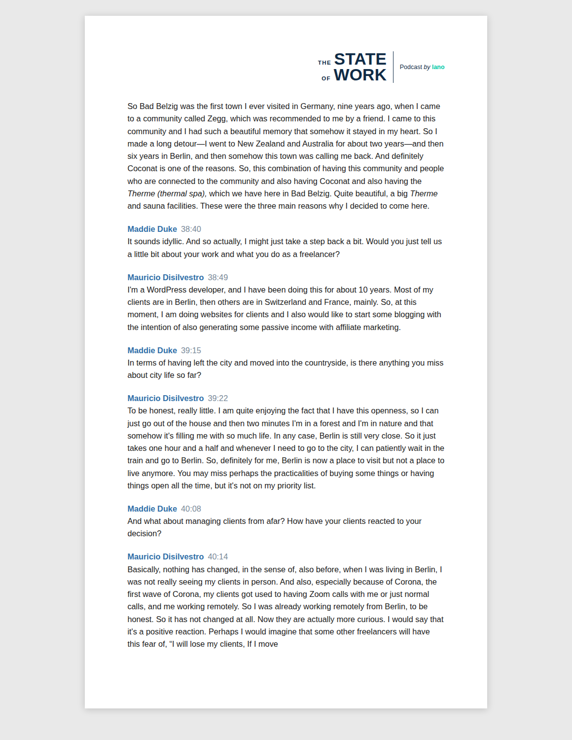THE STATE
OF WORK
Podcast by lano
So Bad Belzig was the first town I ever visited in Germany, nine years ago, when I came to a community called Zegg, which was recommended to me by a friend. I came to this community and I had such a beautiful memory that somehow it stayed in my heart. So I made a long detour—I went to New Zealand and Australia for about two years—and then six years in Berlin, and then somehow this town was calling me back. And definitely Coconat is one of the reasons. So, this combination of having this community and people who are connected to the community and also having Coconat and also having the Therme (thermal spa), which we have here in Bad Belzig. Quite beautiful, a big Therme and sauna facilities. These were the three main reasons why I decided to come here.
Maddie Duke 38:40
It sounds idyllic. And so actually, I might just take a step back a bit. Would you just tell us a little bit about your work and what you do as a freelancer?
Mauricio Disilvestro 38:49
I'm a WordPress developer, and I have been doing this for about 10 years. Most of my clients are in Berlin, then others are in Switzerland and France, mainly. So, at this moment, I am doing websites for clients and I also would like to start some blogging with the intention of also generating some passive income with affiliate marketing.
Maddie Duke 39:15
In terms of having left the city and moved into the countryside, is there anything you miss about city life so far?
Mauricio Disilvestro 39:22
To be honest, really little. I am quite enjoying the fact that I have this openness, so I can just go out of the house and then two minutes I'm in a forest and I'm in nature and that somehow it's filling me with so much life. In any case, Berlin is still very close. So it just takes one hour and a half and whenever I need to go to the city, I can patiently wait in the train and go to Berlin. So, definitely for me, Berlin is now a place to visit but not a place to live anymore. You may miss perhaps the practicalities of buying some things or having things open all the time, but it's not on my priority list.
Maddie Duke 40:08
And what about managing clients from afar? How have your clients reacted to your decision?
Mauricio Disilvestro 40:14
Basically, nothing has changed, in the sense of, also before, when I was living in Berlin, I was not really seeing my clients in person. And also, especially because of Corona, the first wave of Corona, my clients got used to having Zoom calls with me or just normal calls, and me working remotely. So I was already working remotely from Berlin, to be honest. So it has not changed at all. Now they are actually more curious. I would say that it's a positive reaction. Perhaps I would imagine that some other freelancers will have this fear of, “I will lose my clients, If I move